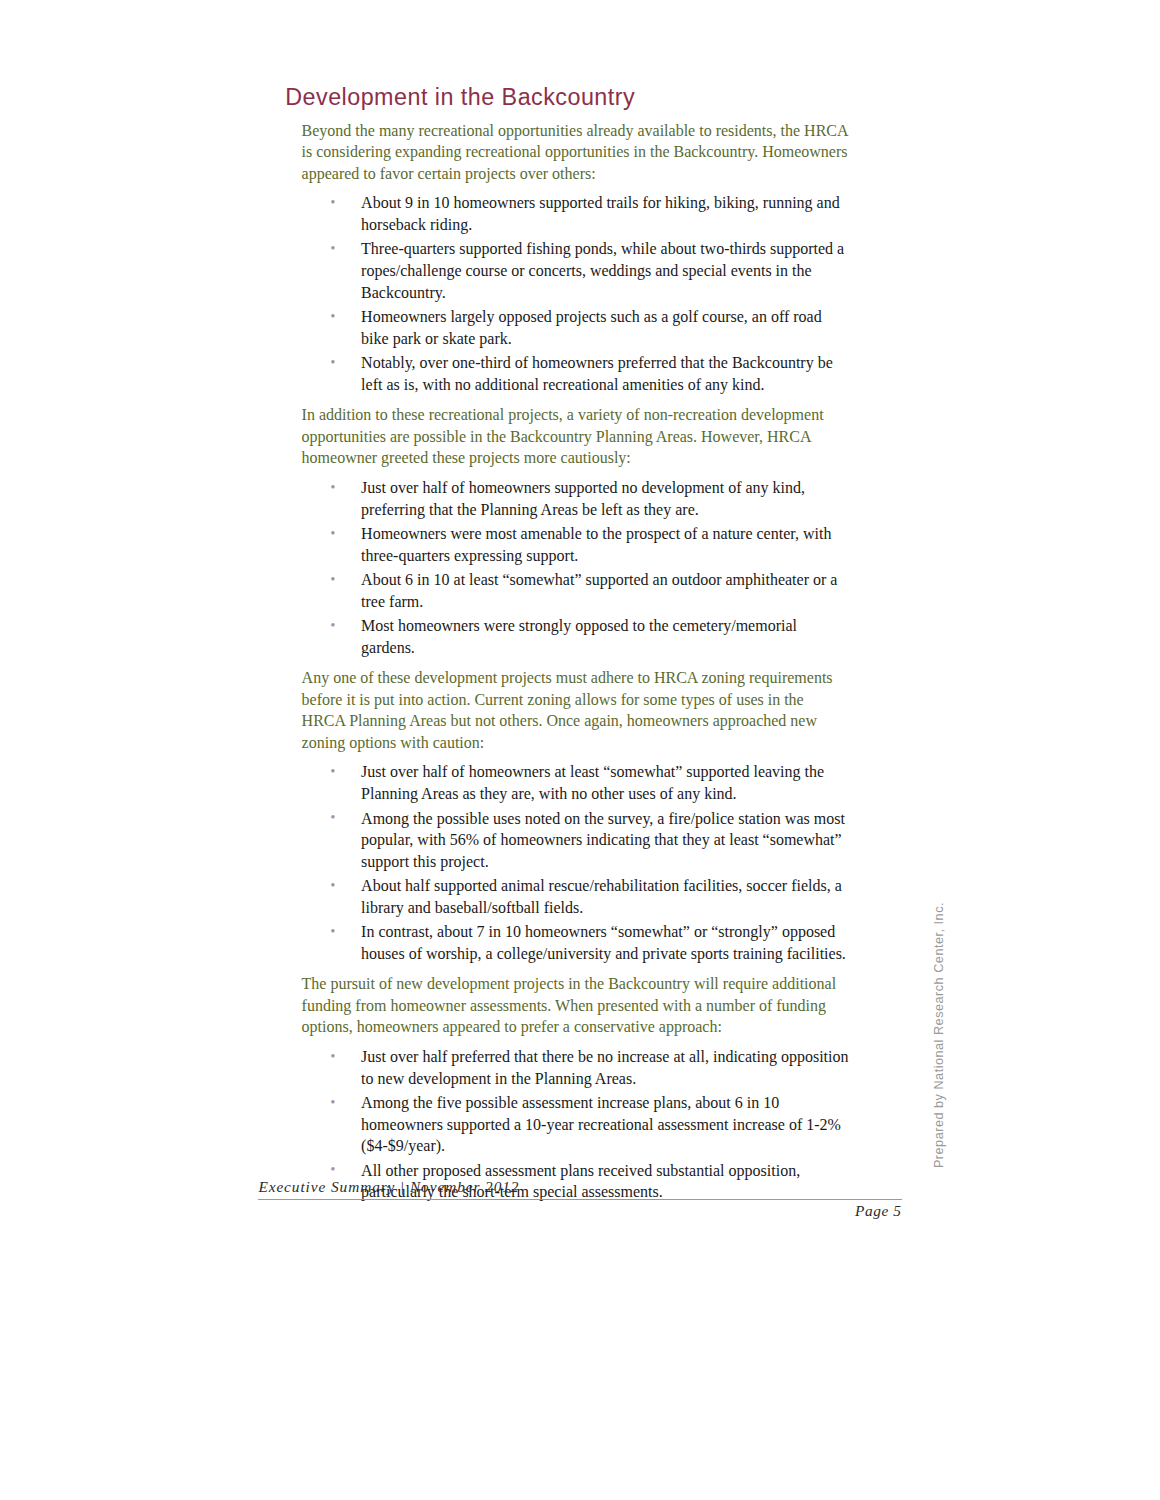Development in the Backcountry
Beyond the many recreational opportunities already available to residents, the HRCA is considering expanding recreational opportunities in the Backcountry. Homeowners appeared to favor certain projects over others:
About 9 in 10 homeowners supported trails for hiking, biking, running and horseback riding.
Three-quarters supported fishing ponds, while about two-thirds supported a ropes/challenge course or concerts, weddings and special events in the Backcountry.
Homeowners largely opposed projects such as a golf course, an off road bike park or skate park.
Notably, over one-third of homeowners preferred that the Backcountry be left as is, with no additional recreational amenities of any kind.
In addition to these recreational projects, a variety of non-recreation development opportunities are possible in the Backcountry Planning Areas. However, HRCA homeowner greeted these projects more cautiously:
Just over half of homeowners supported no development of any kind, preferring that the Planning Areas be left as they are.
Homeowners were most amenable to the prospect of a nature center, with three-quarters expressing support.
About 6 in 10 at least “somewhat” supported an outdoor amphitheater or a tree farm.
Most homeowners were strongly opposed to the cemetery/memorial gardens.
Any one of these development projects must adhere to HRCA zoning requirements before it is put into action. Current zoning allows for some types of uses in the HRCA Planning Areas but not others. Once again, homeowners approached new zoning options with caution:
Just over half of homeowners at least “somewhat” supported leaving the Planning Areas as they are, with no other uses of any kind.
Among the possible uses noted on the survey, a fire/police station was most popular, with 56% of homeowners indicating that they at least “somewhat” support this project.
About half supported animal rescue/rehabilitation facilities, soccer fields, a library and baseball/softball fields.
In contrast, about 7 in 10 homeowners “somewhat” or “strongly” opposed houses of worship, a college/university and private sports training facilities.
The pursuit of new development projects in the Backcountry will require additional funding from homeowner assessments. When presented with a number of funding options, homeowners appeared to prefer a conservative approach:
Just over half preferred that there be no increase at all, indicating opposition to new development in the Planning Areas.
Among the five possible assessment increase plans, about 6 in 10 homeowners supported a 10-year recreational assessment increase of 1-2% ($4-$9/year).
All other proposed assessment plans received substantial opposition, particularly the short-term special assessments.
Prepared by National Research Center, Inc.
Executive Summary | November 2012
Page 5